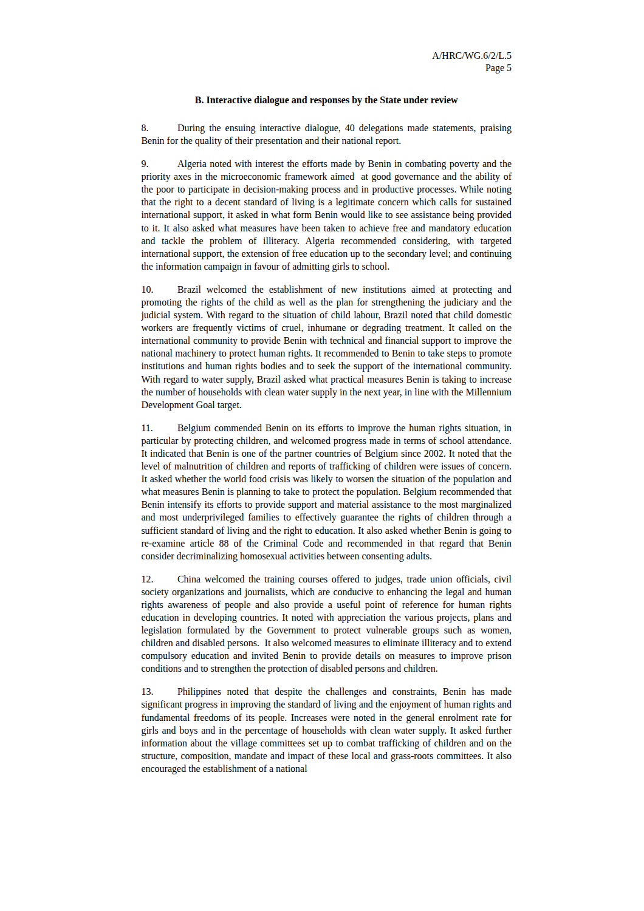A/HRC/WG.6/2/L.5 Page 5
B. Interactive dialogue and responses by the State under review
8. During the ensuing interactive dialogue, 40 delegations made statements, praising Benin for the quality of their presentation and their national report.
9. Algeria noted with interest the efforts made by Benin in combating poverty and the priority axes in the microeconomic framework aimed at good governance and the ability of the poor to participate in decision-making process and in productive processes. While noting that the right to a decent standard of living is a legitimate concern which calls for sustained international support, it asked in what form Benin would like to see assistance being provided to it. It also asked what measures have been taken to achieve free and mandatory education and tackle the problem of illiteracy. Algeria recommended considering, with targeted international support, the extension of free education up to the secondary level; and continuing the information campaign in favour of admitting girls to school.
10. Brazil welcomed the establishment of new institutions aimed at protecting and promoting the rights of the child as well as the plan for strengthening the judiciary and the judicial system. With regard to the situation of child labour, Brazil noted that child domestic workers are frequently victims of cruel, inhumane or degrading treatment. It called on the international community to provide Benin with technical and financial support to improve the national machinery to protect human rights. It recommended to Benin to take steps to promote institutions and human rights bodies and to seek the support of the international community. With regard to water supply, Brazil asked what practical measures Benin is taking to increase the number of households with clean water supply in the next year, in line with the Millennium Development Goal target.
11. Belgium commended Benin on its efforts to improve the human rights situation, in particular by protecting children, and welcomed progress made in terms of school attendance. It indicated that Benin is one of the partner countries of Belgium since 2002. It noted that the level of malnutrition of children and reports of trafficking of children were issues of concern. It asked whether the world food crisis was likely to worsen the situation of the population and what measures Benin is planning to take to protect the population. Belgium recommended that Benin intensify its efforts to provide support and material assistance to the most marginalized and most underprivileged families to effectively guarantee the rights of children through a sufficient standard of living and the right to education. It also asked whether Benin is going to re-examine article 88 of the Criminal Code and recommended in that regard that Benin consider decriminalizing homosexual activities between consenting adults.
12. China welcomed the training courses offered to judges, trade union officials, civil society organizations and journalists, which are conducive to enhancing the legal and human rights awareness of people and also provide a useful point of reference for human rights education in developing countries. It noted with appreciation the various projects, plans and legislation formulated by the Government to protect vulnerable groups such as women, children and disabled persons. It also welcomed measures to eliminate illiteracy and to extend compulsory education and invited Benin to provide details on measures to improve prison conditions and to strengthen the protection of disabled persons and children.
13. Philippines noted that despite the challenges and constraints, Benin has made significant progress in improving the standard of living and the enjoyment of human rights and fundamental freedoms of its people. Increases were noted in the general enrolment rate for girls and boys and in the percentage of households with clean water supply. It asked further information about the village committees set up to combat trafficking of children and on the structure, composition, mandate and impact of these local and grass-roots committees. It also encouraged the establishment of a national